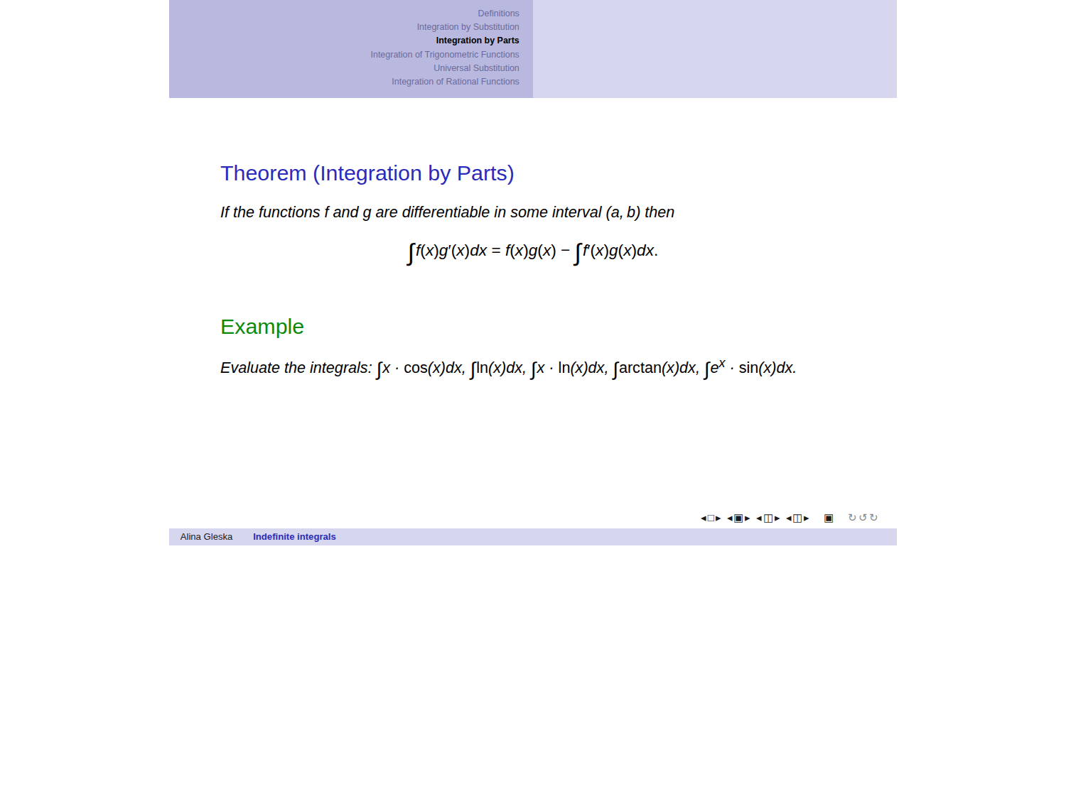Definitions
Integration by Substitution
Integration by Parts
Integration of Trigonometric Functions
Universal Substitution
Integration of Rational Functions
Theorem (Integration by Parts)
If the functions f and g are differentiable in some interval (a, b) then
∫f(x)g′(x)dx = f(x)g(x) − ∫f′(x)g(x)dx.
Example
Evaluate the integrals: ∫x · cos(x)dx, ∫ln(x)dx, ∫x · ln(x)dx, ∫arctan(x)dx, ∫ex · sin(x)dx.
◂□▸ ◂▣▸ ◂◫▸ ◂◫▸ ▣ ↻↺↻
Alina Gleska
Indefinite integrals